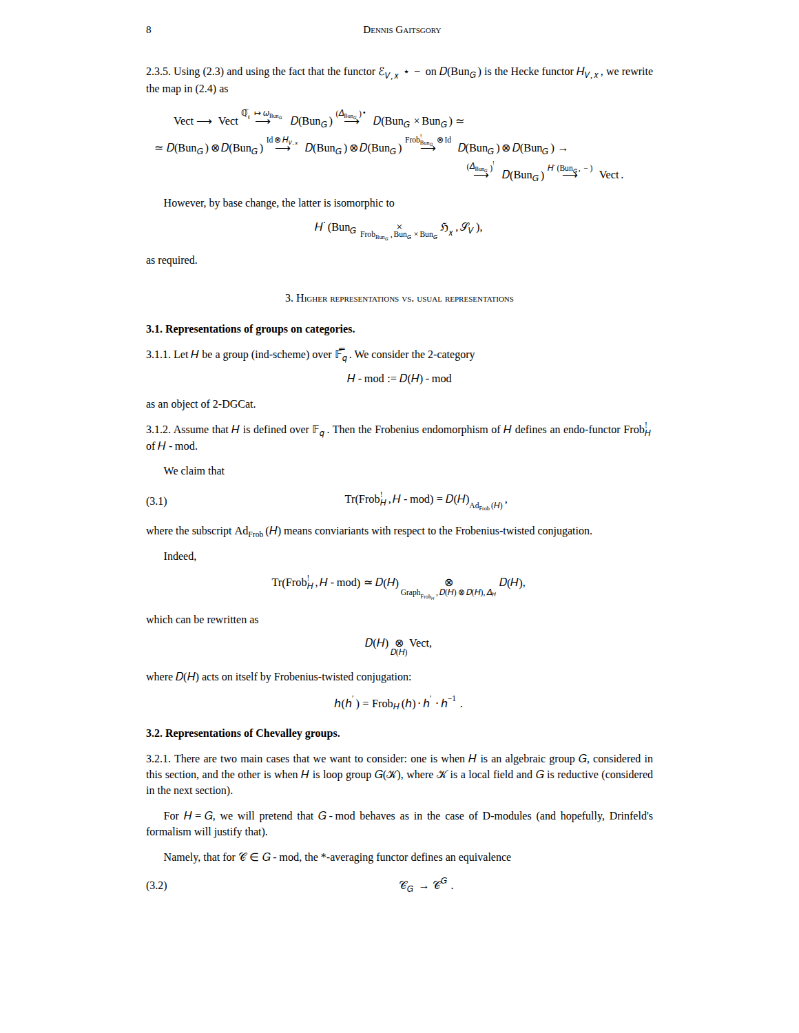8 Dennis Gaitsgory
2.3.5. Using (2.3) and using the fact that the functor ℰV,x⋆− on D(BunG) is the Hecke functor HV,x, we rewrite the map in (2.4) as
Vect ⟶ Vect ⟶ ℚℓ¯↦ωBunG D(BunG) ⟶ (ΔBunG)• D(BunG×BunG) ≃
≃ D(BunG) ⊗ D(BunG) ⟶ Id⊗HV,x D(BunG) ⊗ D(BunG) ⟶ FrobBunG!⊗Id D(BunG) ⊗ D(BunG) →
⟶ (ΔBunG)! D(BunG) ⟶ H⋅(BunG,−) Vect .
However, by base change, the latter is isomorphic to
H⋅ ( BunG × FrobBunG,BunG×BunG ℌx , 𝒮V ) ,
as required.
3. Higher representations vs. usual representations
3.1. Representations of groups on categories.
3.1.1. Let H be a group (ind-scheme) over 𝔽q¯¯. We consider the 2-category
H-mod := D(H)-mod
as an object of 2-DGCat.
3.1.2. Assume that H is defined over 𝔽q. Then the Frobenius endomorphism of H defines an endo-functor FrobH! of H-mod.
We claim that
(3.1) Tr(FrobH!,H-mod) = D(H)AdFrob(H) ,
where the subscript AdFrob(H) means conviariants with respect to the Frobenius-twisted conjugation.
Indeed,
Tr(FrobH!,H-mod) ≃ D(H) ⊗ GraphFrobH,D(H)⊗D(H),ΔH D(H) ,
which can be rewritten as
D(H) ⊗ D(H) Vect ,
where D(H) acts on itself by Frobenius-twisted conjugation:
h(h′) = FrobH(h) ⋅ h′ ⋅ h−1 .
3.2. Representations of Chevalley groups.
3.2.1. There are two main cases that we want to consider: one is when H is an algebraic group G, considered in this section, and the other is when H is loop group G(𝒦), where 𝒦 is a local field and G is reductive (considered in the next section).
For H=G, we will pretend that G-mod behaves as in the case of D-modules (and hopefully, Drinfeld's formalism will justify that).
Namely, that for 𝒞∈G-mod, the *-averaging functor defines an equivalence
(3.2) 𝒞G → 𝒞G .